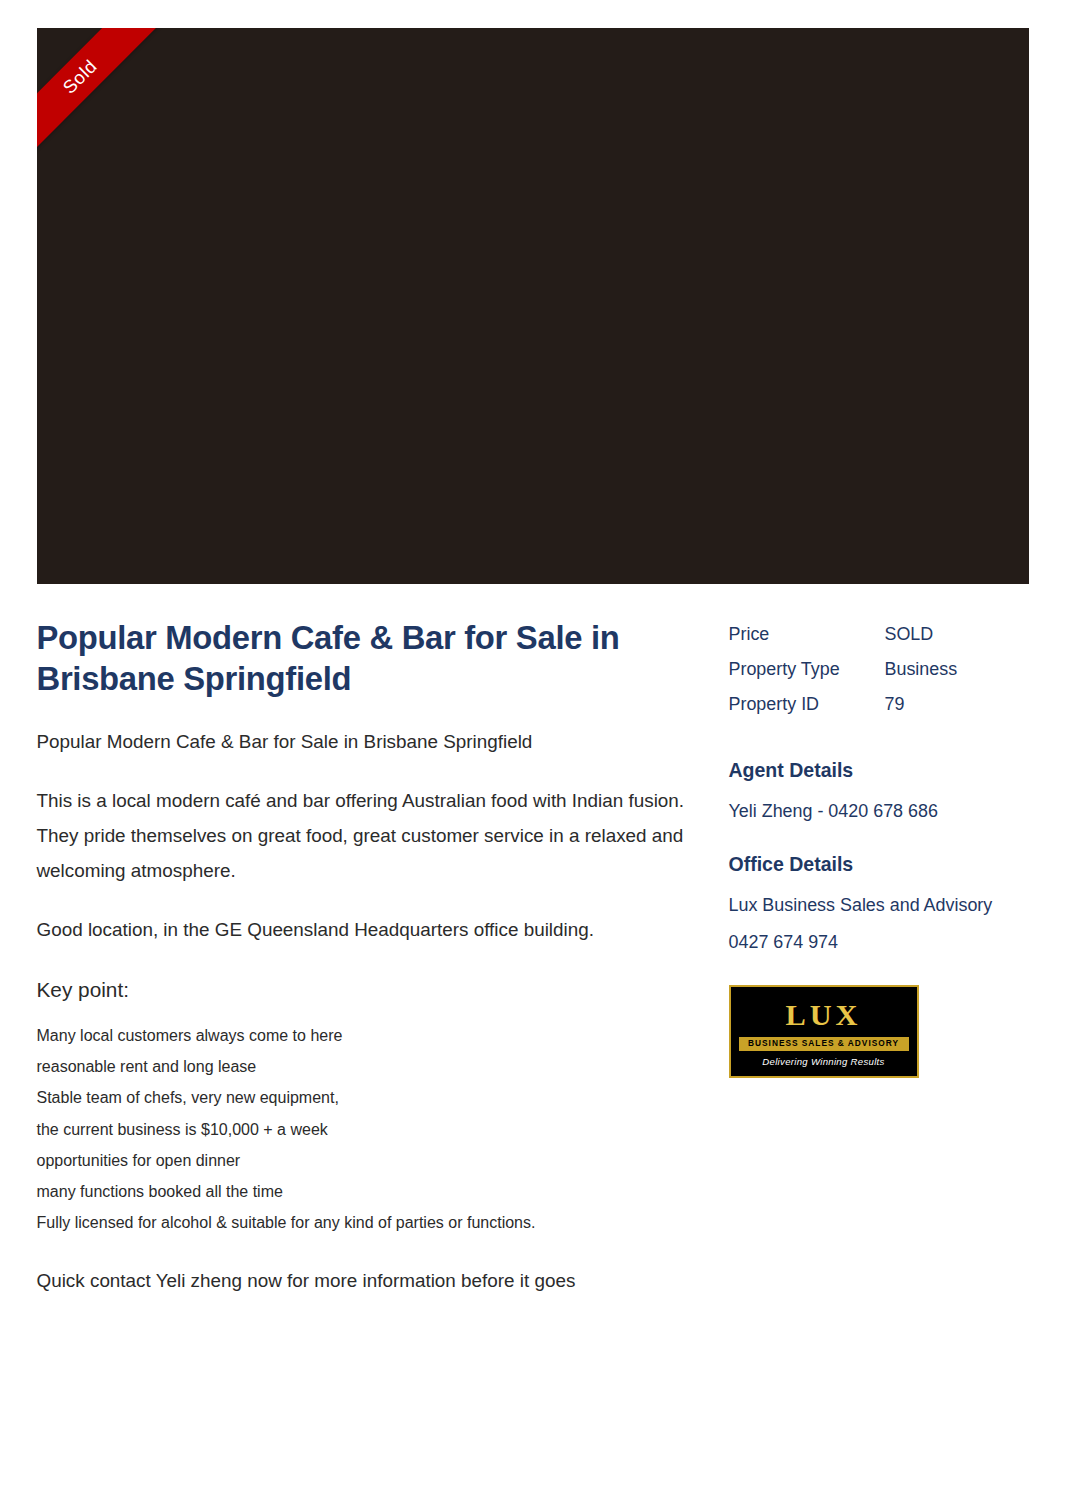Sold
Popular Modern Cafe & Bar for Sale in Brisbane Springfield
Popular Modern Cafe & Bar for Sale in Brisbane Springfield
This is a local modern café and bar offering Australian food with Indian fusion. They pride themselves on great food, great customer service in a relaxed and welcoming atmosphere.
Good location, in the GE Queensland Headquarters office building.
Key point:
Many local customers always come to here
reasonable rent and long lease
Stable team of chefs, very new equipment,
the current business is $10,000 + a week
opportunities for open dinner
many functions booked all the time
Fully licensed for alcohol & suitable for any kind of parties or functions.
Quick contact Yeli zheng now for more information before it goes
| Price | SOLD |
| Property Type | Business |
| Property ID | 79 |
Agent Details
Yeli Zheng - 0420 678 686
Office Details
Lux Business Sales and Advisory
0427 674 974
LUX
BUSINESS SALES & ADVISORY
Delivering Winning Results